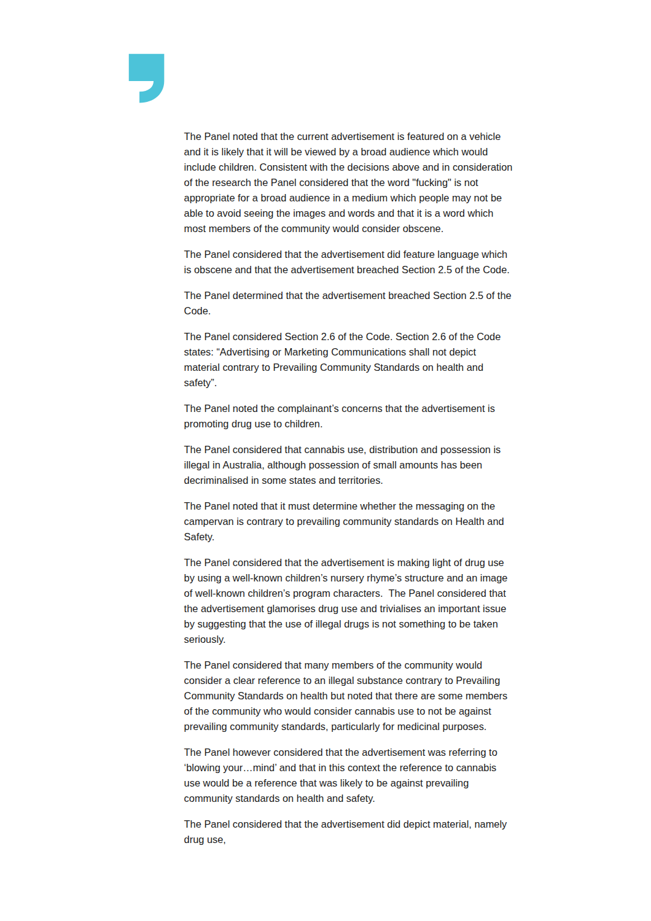The Panel noted that the current advertisement is featured on a vehicle and it is likely that it will be viewed by a broad audience which would include children. Consistent with the decisions above and in consideration of the research the Panel considered that the word "fucking" is not appropriate for a broad audience in a medium which people may not be able to avoid seeing the images and words and that it is a word which most members of the community would consider obscene.
The Panel considered that the advertisement did feature language which is obscene and that the advertisement breached Section 2.5 of the Code.
The Panel determined that the advertisement breached Section 2.5 of the Code.
The Panel considered Section 2.6 of the Code. Section 2.6 of the Code states: “Advertising or Marketing Communications shall not depict material contrary to Prevailing Community Standards on health and safety”.
The Panel noted the complainant’s concerns that the advertisement is promoting drug use to children.
The Panel considered that cannabis use, distribution and possession is illegal in Australia, although possession of small amounts has been decriminalised in some states and territories.
The Panel noted that it must determine whether the messaging on the campervan is contrary to prevailing community standards on Health and Safety.
The Panel considered that the advertisement is making light of drug use by using a well-known children’s nursery rhyme’s structure and an image of well-known children’s program characters. The Panel considered that the advertisement glamorises drug use and trivialises an important issue by suggesting that the use of illegal drugs is not something to be taken seriously.
The Panel considered that many members of the community would consider a clear reference to an illegal substance contrary to Prevailing Community Standards on health but noted that there are some members of the community who would consider cannabis use to not be against prevailing community standards, particularly for medicinal purposes.
The Panel however considered that the advertisement was referring to ‘blowing your…mind’ and that in this context the reference to cannabis use would be a reference that was likely to be against prevailing community standards on health and safety.
The Panel considered that the advertisement did depict material, namely drug use,